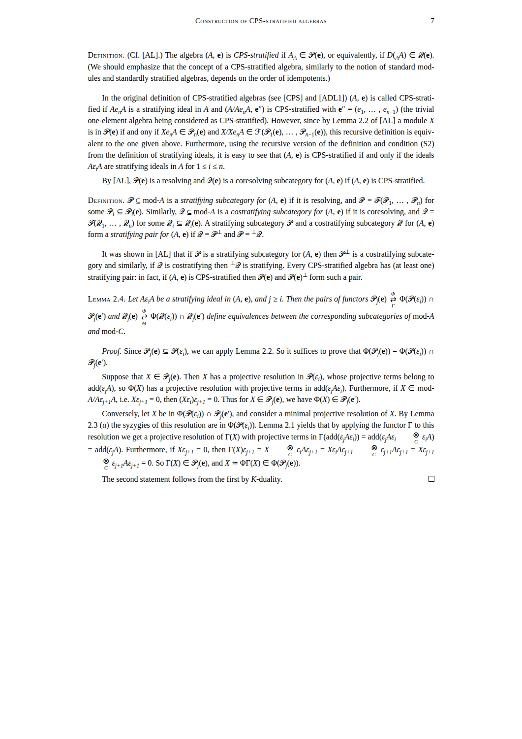Construction of CPS-stratified algebras 7
Definition. (Cf. [AL].) The algebra (A, e) is CPS-stratified if AA ∈ 𝒫(e), or equivalently, if D(AA) ∈ 𝒬(e). (We should emphasize that the concept of a CPS-stratified algebra, similarly to the notion of standard modules and standardly stratified algebras, depends on the order of idempotents.)
In the original definition of CPS-stratified algebras (see [CPS] and [ADL1]) (A, e) is called CPS-stratified if AenA is a stratifying ideal in A and (A/AenA, e″) is CPS-stratified with e″ = (e1, … , en−1) (the trivial one-element algebra being considered as CPS-stratified). However, since by Lemma 2.2 of [AL] a module X is in 𝒫(e) if and ony if XenA ∈ 𝒫n(e) and X/XenA ∈ ℱ(𝒫1(e), … , 𝒫n−1(e)), this recursive definition is equivalent to the one given above. Furthermore, using the recursive version of the definition and condition (S2) from the definition of stratifying ideals, it is easy to see that (A, e) is CPS-stratified if and only if the ideals AεiA are stratifying ideals in A for 1 ≤ i ≤ n.
By [AL], 𝒫(e) is a resolving and 𝒬(e) is a coresolving subcategory for (A, e) if (A, e) is CPS-stratified.
Definition. 𝒫 ⊆ mod-A is a stratifying subcategory for (A, e) if it is resolving, and 𝒫 = ℱ(𝒫1, … , 𝒫n) for some 𝒫i ⊆ 𝒫i(e). Similarly, 𝒬 ⊆ mod-A is a costratifying subcategory for (A, e) if it is coresolving, and 𝒬 = ℱ(𝒬1, … , 𝒬n) for some 𝒬i ⊆ 𝒬i(e). A stratifying subcategory 𝒫 and a costratifying subcategory 𝒬 for (A, e) form a stratifying pair for (A, e) if 𝒬 = 𝒫⊥ and 𝒫 = ⊥𝒬.
It was shown in [AL] that if 𝒫 is a stratifying subcategory for (A, e) then 𝒫⊥ is a costratifying subcategory and similarly, if 𝒬 is costratifying then ⊥𝒬 is stratifying. Every CPS-stratified algebra has (at least one) stratifying pair: in fact, if (A, e) is CPS-stratified then 𝒫(e) and 𝒫(e)⊥ form such a pair.
Lemma 2.4. Let AεiA be a stratifying ideal in (A, e), and j ≥ i. Then the pairs of functors 𝒫j(e) Φ⇄Γ Φ(𝒫(εi)) ∩ 𝒫j(e′) and 𝒬j(e) Φ⇄Θ Φ(𝒬(εi)) ∩ 𝒬j(e′) define equivalences between the corresponding subcategories of mod-A and mod-C.
Proof. Since 𝒫j(e) ⊆ 𝒫(εi), we can apply Lemma 2.2. So it suffices to prove that Φ(𝒫j(e)) = Φ(𝒫(εi)) ∩ 𝒫j(e′).
Suppose that X ∈ 𝒫j(e). Then X has a projective resolution in 𝒫(εi), whose projective terms belong to add(εjA), so Φ(X) has a projective resolution with projective terms in add(εjAεi). Furthermore, if X ∈ mod-A/Aεj+1A, i.e. Xεj+1 = 0, then (Xεi)εj+1 = 0. Thus for X ∈ 𝒫j(e), we have Φ(X) ∈ 𝒫j(e′).
Conversely, let X be in Φ(𝒫(εi)) ∩ 𝒫j(e′), and consider a minimal projective resolution of X. By Lemma 2.3 (a) the syzygies of this resolution are in Φ(𝒫(εi)). Lemma 2.1 yields that by applying the functor Γ to this resolution we get a projective resolution of Γ(X) with projective terms in Γ(add(εjAεi)) = add(εjAεi ⊗C εiA) = add(εjA). Furthermore, if Xεj+1 = 0, then Γ(X)εj+1 = X ⊗C εiAεj+1 = XεiAεj+1 ⊗C εj+1Aεj+1 = Xεj+1 ⊗C εj+1Aεj+1 = 0. So Γ(X) ∈ 𝒫j(e), and X ≃ ΦΓ(X) ∈ Φ(𝒫j(e)).
The second statement follows from the first by K-duality.